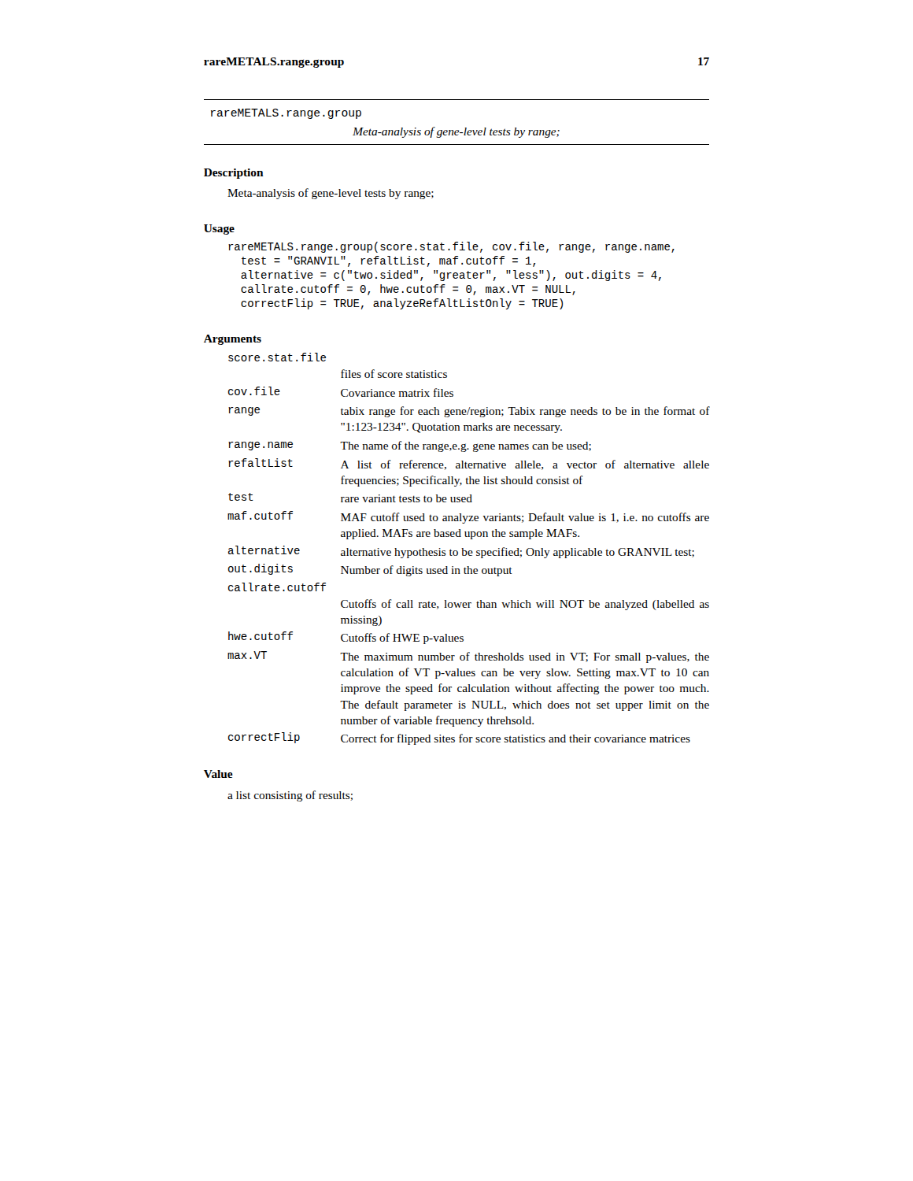rareMETALS.range.group 17
rareMETALS.range.group
Meta-analysis of gene-level tests by range;
Description
Meta-analysis of gene-level tests by range;
Usage
rareMETALS.range.group(score.stat.file, cov.file, range, range.name,
  test = "GRANVIL", refaltList, maf.cutoff = 1,
  alternative = c("two.sided", "greater", "less"), out.digits = 4,
  callrate.cutoff = 0, hwe.cutoff = 0, max.VT = NULL,
  correctFlip = TRUE, analyzeRefAltListOnly = TRUE)
Arguments
score.stat.file
files of score statistics
cov.file
Covariance matrix files
range
tabix range for each gene/region; Tabix range needs to be in the format of "1:123-1234". Quotation marks are necessary.
range.name
The name of the range,e.g. gene names can be used;
refaltList
A list of reference, alternative allele, a vector of alternative allele frequencies; Specifically, the list should consist of
test
rare variant tests to be used
maf.cutoff
MAF cutoff used to analyze variants; Default value is 1, i.e. no cutoffs are applied. MAFs are based upon the sample MAFs.
alternative
alternative hypothesis to be specified; Only applicable to GRANVIL test;
out.digits
Number of digits used in the output
callrate.cutoff
Cutoffs of call rate, lower than which will NOT be analyzed (labelled as missing)
hwe.cutoff
Cutoffs of HWE p-values
max.VT
The maximum number of thresholds used in VT; For small p-values, the calculation of VT p-values can be very slow. Setting max.VT to 10 can improve the speed for calculation without affecting the power too much. The default parameter is NULL, which does not set upper limit on the number of variable frequency threhsold.
correctFlip
Correct for flipped sites for score statistics and their covariance matrices
Value
a list consisting of results;